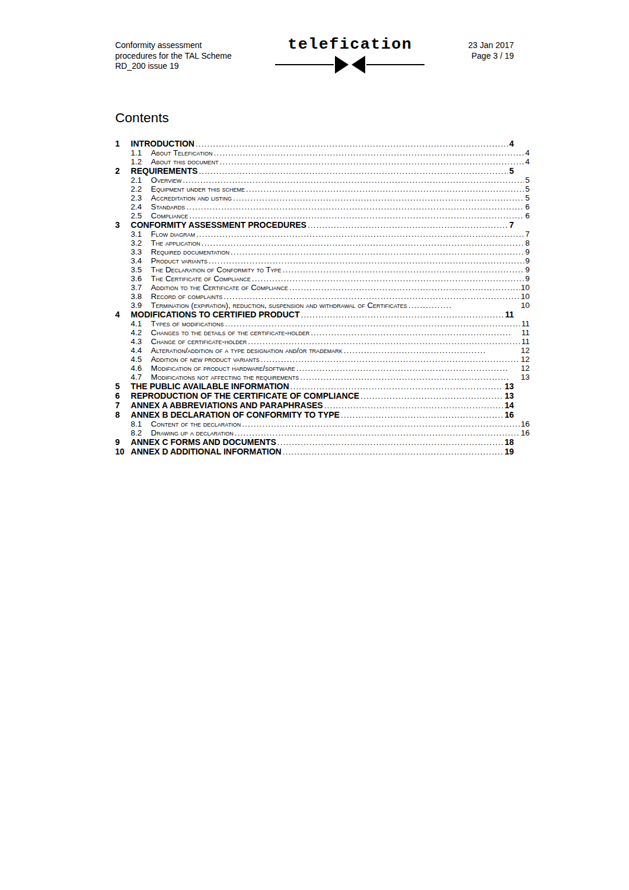Conformity assessment
procedures for the TAL Scheme
RD_200 issue 19
telefication
23 Jan 2017
Page 3 / 19
Contents
1 Introduction .................................................................................................................................. 4
1.1 About Telefication ......................................................................................................................... 4
1.2 About this document .................................................................................................................... 4
2 Requirements .............................................................................................................................. 5
2.1 Overview ..................................................................................................................................... 5
2.2 Equipment under this scheme ....................................................................................................... 5
2.3 Accreditation and listing .............................................................................................................. 5
2.4 Standards .................................................................................................................................... 6
2.5 Compliance ................................................................................................................................. 6
3 Conformity assessment procedures ................................................................................. 7
3.1 Flow diagram ............................................................................................................................. 7
3.2 The application ........................................................................................................................... 8
3.3 Required documentation .............................................................................................................. 9
3.4 Product variants .......................................................................................................................... 9
3.5 The Declaration of Conformity to Type ......................................................................................... 9
3.6 The Certificate of Compliance ....................................................................................................... 9
3.7 Addition to the Certificate of Compliance ..................................................................................... 10
3.8 Record of complaints ................................................................................................................... 10
3.9 Termination (expiration), reduction, suspension and withdrawal of Certificates ............... 10
4 Modifications to certified product ................................................................................... 11
4.1 Types of modifications ................................................................................................................. 11
4.2 Changes to the details of the certificate-holder ..................................................................... 11
4.3 Change of certificate-holder ......................................................................................................... 11
4.4 Alteration/addition of a type designation and/or trademark ................................................. 12
4.5 Addition of new product variants .................................................................................................. 12
4.6 Modification of product hardware/software ......................................................................... 12
4.7 Modifications not affecting the requirements ........................................................................ 13
5 The public available information ..................................................................................... 13
6 Reproduction of the Certificate of Compliance ..................................................... 13
7 Annex A Abbreviations and paraphrases ......................................................................... 14
8 Annex B Declaration of Conformity to Type .............................................................. 16
8.1 Content of the declaration ............................................................................................................ 16
8.2 Drawing up a declaration ............................................................................................................. 16
9 Annex C Forms and documents ............................................................................................. 18
10 Annex D Additional information ..................................................................................... 19